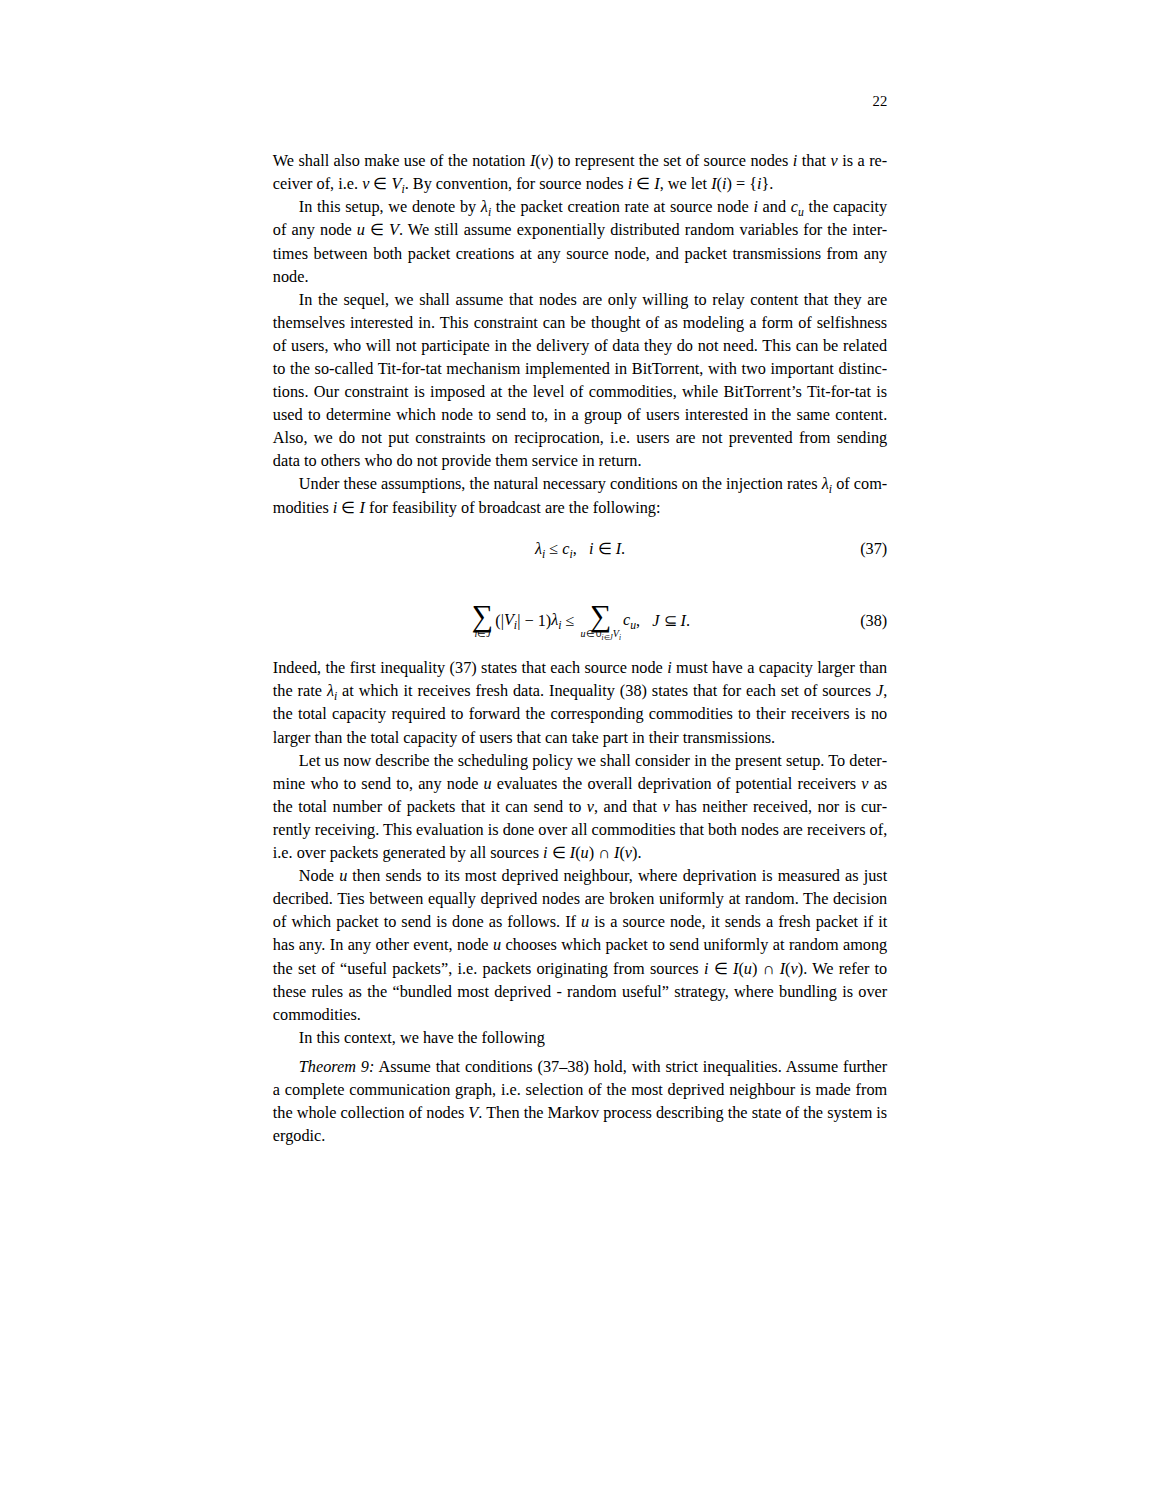22
We shall also make use of the notation I(v) to represent the set of source nodes i that v is a receiver of, i.e. v ∈ Vi. By convention, for source nodes i ∈ I, we let I(i) = {i}.
In this setup, we denote by λi the packet creation rate at source node i and cu the capacity of any node u ∈ V. We still assume exponentially distributed random variables for the inter-times between both packet creations at any source node, and packet transmissions from any node.
In the sequel, we shall assume that nodes are only willing to relay content that they are themselves interested in. This constraint can be thought of as modeling a form of selfishness of users, who will not participate in the delivery of data they do not need. This can be related to the so-called Tit-for-tat mechanism implemented in BitTorrent, with two important distinctions. Our constraint is imposed at the level of commodities, while BitTorrent’s Tit-for-tat is used to determine which node to send to, in a group of users interested in the same content. Also, we do not put constraints on reciprocation, i.e. users are not prevented from sending data to others who do not provide them service in return.
Under these assumptions, the natural necessary conditions on the injection rates λi of commodities i ∈ I for feasibility of broadcast are the following:
λi ≤ ci, i ∈ I. (37)
∑i∈J(|Vi| − 1)λi ≤ ∑u∈∪i∈JVi cu, J ⊆ I. (38)
Indeed, the first inequality (37) states that each source node i must have a capacity larger than the rate λi at which it receives fresh data. Inequality (38) states that for each set of sources J, the total capacity required to forward the corresponding commodities to their receivers is no larger than the total capacity of users that can take part in their transmissions.
Let us now describe the scheduling policy we shall consider in the present setup. To determine who to send to, any node u evaluates the overall deprivation of potential receivers v as the total number of packets that it can send to v, and that v has neither received, nor is currently receiving. This evaluation is done over all commodities that both nodes are receivers of, i.e. over packets generated by all sources i ∈ I(u) ∩ I(v).
Node u then sends to its most deprived neighbour, where deprivation is measured as just decribed. Ties between equally deprived nodes are broken uniformly at random. The decision of which packet to send is done as follows. If u is a source node, it sends a fresh packet if it has any. In any other event, node u chooses which packet to send uniformly at random among the set of “useful packets”, i.e. packets originating from sources i ∈ I(u) ∩ I(v). We refer to these rules as the “bundled most deprived - random useful” strategy, where bundling is over commodities.
In this context, we have the following
Theorem 9: Assume that conditions (37–38) hold, with strict inequalities. Assume further a complete communication graph, i.e. selection of the most deprived neighbour is made from the whole collection of nodes V. Then the Markov process describing the state of the system is ergodic.